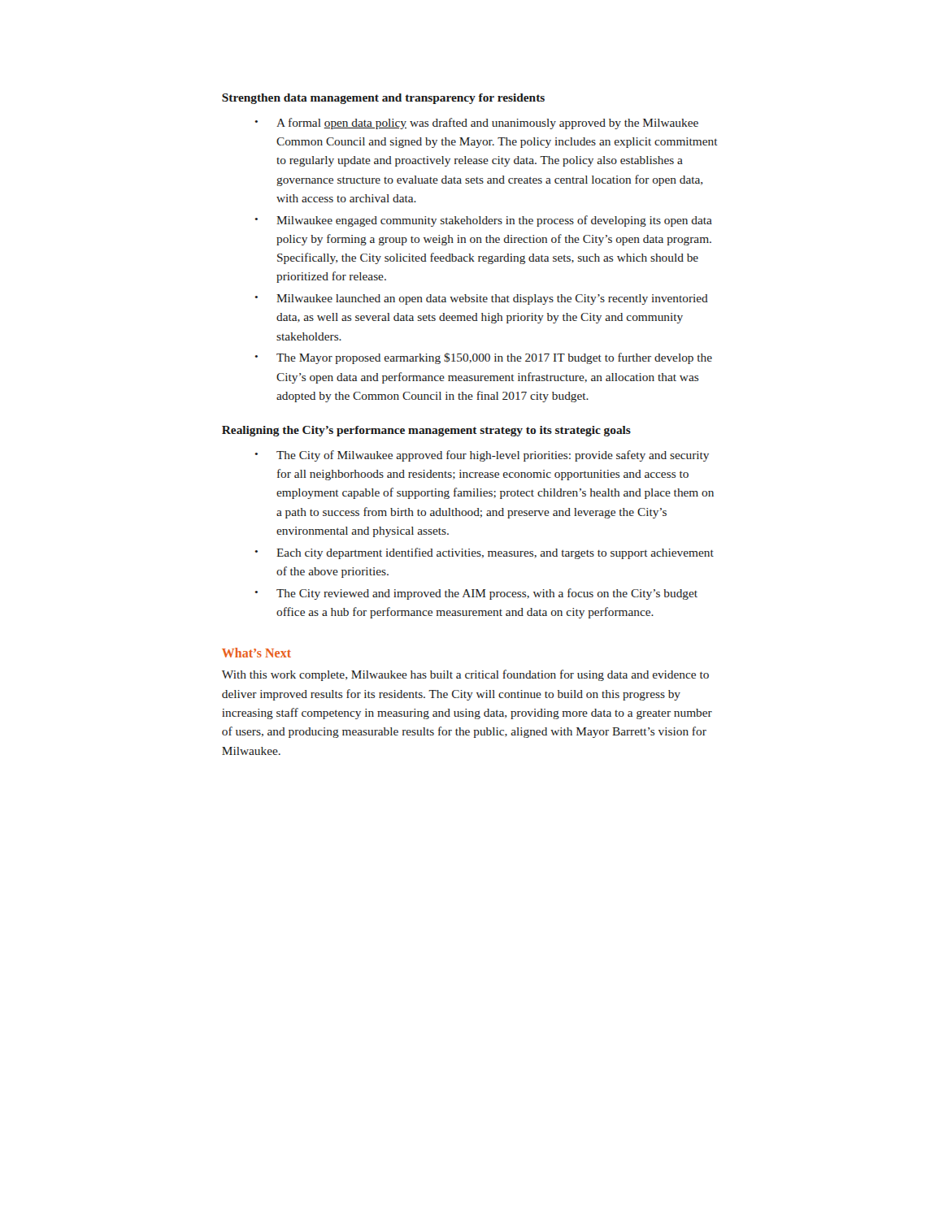Strengthen data management and transparency for residents
A formal open data policy was drafted and unanimously approved by the Milwaukee Common Council and signed by the Mayor. The policy includes an explicit commitment to regularly update and proactively release city data. The policy also establishes a governance structure to evaluate data sets and creates a central location for open data, with access to archival data.
Milwaukee engaged community stakeholders in the process of developing its open data policy by forming a group to weigh in on the direction of the City’s open data program. Specifically, the City solicited feedback regarding data sets, such as which should be prioritized for release.
Milwaukee launched an open data website that displays the City’s recently inventoried data, as well as several data sets deemed high priority by the City and community stakeholders.
The Mayor proposed earmarking $150,000 in the 2017 IT budget to further develop the City’s open data and performance measurement infrastructure, an allocation that was adopted by the Common Council in the final 2017 city budget.
Realigning the City’s performance management strategy to its strategic goals
The City of Milwaukee approved four high-level priorities: provide safety and security for all neighborhoods and residents; increase economic opportunities and access to employment capable of supporting families; protect children’s health and place them on a path to success from birth to adulthood; and preserve and leverage the City’s environmental and physical assets.
Each city department identified activities, measures, and targets to support achievement of the above priorities.
The City reviewed and improved the AIM process, with a focus on the City’s budget office as a hub for performance measurement and data on city performance.
What’s Next
With this work complete, Milwaukee has built a critical foundation for using data and evidence to deliver improved results for its residents. The City will continue to build on this progress by increasing staff competency in measuring and using data, providing more data to a greater number of users, and producing measurable results for the public, aligned with Mayor Barrett’s vision for Milwaukee.